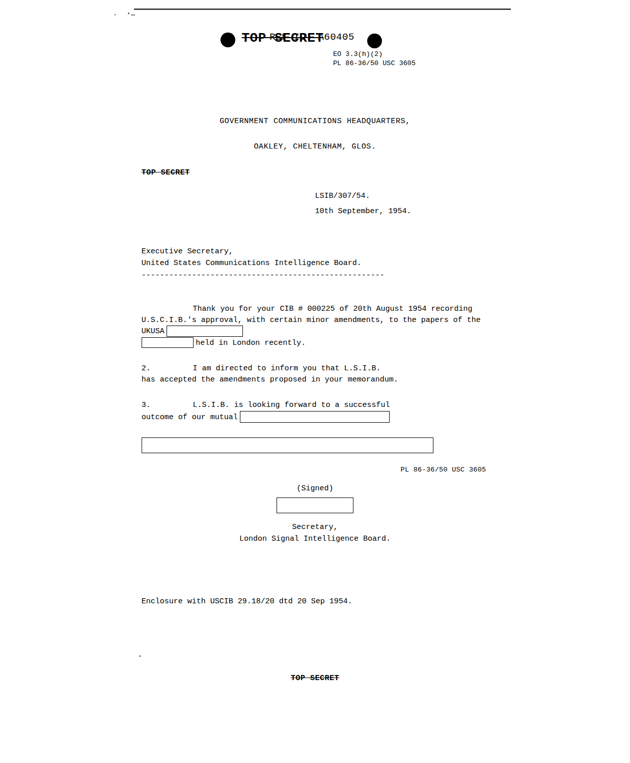· ‘—
TOP SECRET
REF ID: A60405
EO 3.3(h)(2)
PL 86-36/50 USC 3605
GOVERNMENT COMMUNICATIONS HEADQUARTERS,
OAKLEY, CHELTENHAM, GLOS.
TOP SECRET
LSIB/307/54.
10th September, 1954.
Executive Secretary,
United States Communications Intelligence Board.
-----------------------------------------------------
Thank you for your CIB # 000225 of 20th August 1954 recording U.S.C.I.B.'s approval, with certain minor amendments, to the papers of the UKUSA
held in London recently.
2. I am directed to inform you that L.S.I.B.
has accepted the amendments proposed in your memorandum.
3. L.S.I.B. is looking forward to a successful
outcome of our mutual
PL 86-36/50 USC 3605
(Signed)
Secretary,
London Signal Intelligence Board.
Enclosure with USCIB 29.18/20 dtd 20 Sep 1954.
·
TOP SECRET